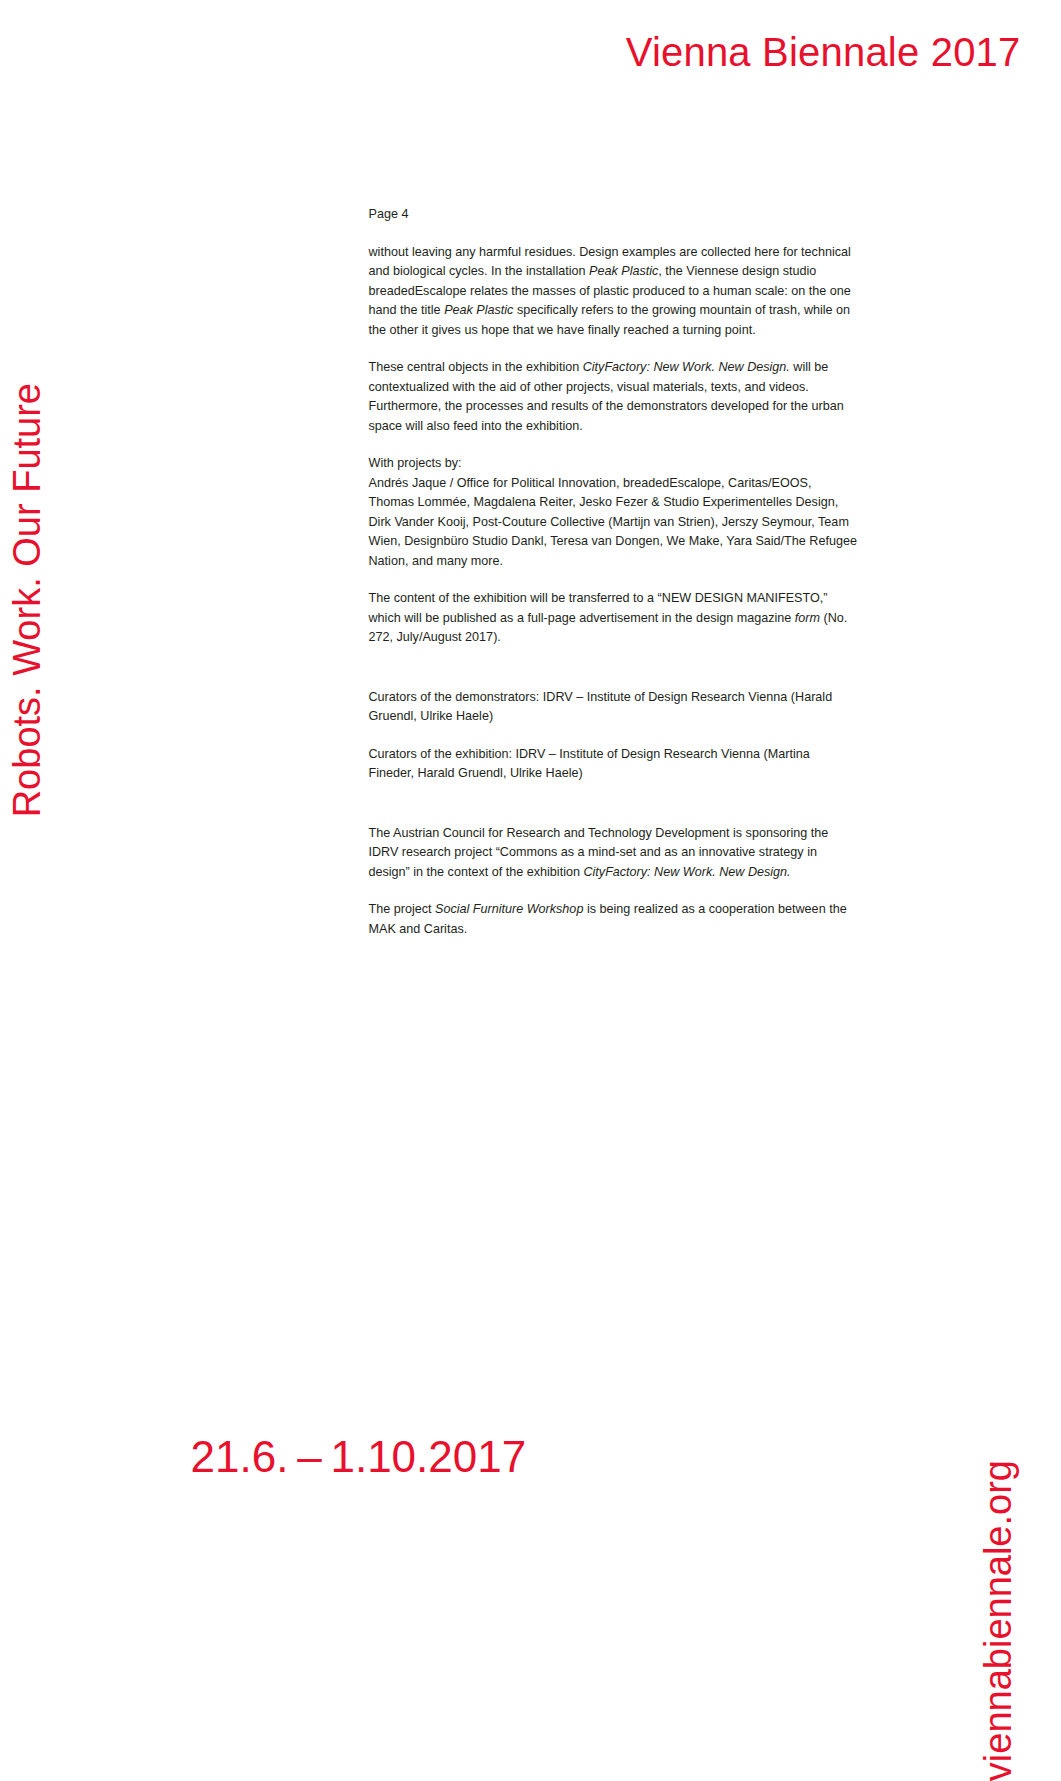Vienna Biennale 2017
Robots. Work. Our Future
viennabiennale.org
21.6. – 1.10.2017
Page 4
without leaving any harmful residues. Design examples are collected here for technical and biological cycles. In the installation Peak Plastic, the Viennese design studio breadedEscalope relates the masses of plastic produced to a human scale: on the one hand the title Peak Plastic specifically refers to the growing mountain of trash, while on the other it gives us hope that we have finally reached a turning point.
These central objects in the exhibition CityFactory: New Work. New Design. will be contextualized with the aid of other projects, visual materials, texts, and videos. Furthermore, the processes and results of the demonstrators developed for the urban space will also feed into the exhibition.
With projects by:
Andrés Jaque / Office for Political Innovation, breadedEscalope, Caritas/EOOS, Thomas Lommée, Magdalena Reiter, Jesko Fezer & Studio Experimentelles Design, Dirk Vander Kooij, Post-Couture Collective (Martijn van Strien), Jerszy Seymour, Team Wien, Designbüro Studio Dankl, Teresa van Dongen, We Make, Yara Said/The Refugee Nation, and many more.
The content of the exhibition will be transferred to a “NEW DESIGN MANIFESTO,” which will be published as a full-page advertisement in the design magazine form (No. 272, July/August 2017).
Curators of the demonstrators: IDRV – Institute of Design Research Vienna (Harald Gruendl, Ulrike Haele)
Curators of the exhibition: IDRV – Institute of Design Research Vienna (Martina Fineder, Harald Gruendl, Ulrike Haele)
The Austrian Council for Research and Technology Development is sponsoring the IDRV research project “Commons as a mind-set and as an innovative strategy in design” in the context of the exhibition CityFactory: New Work. New Design.
The project Social Furniture Workshop is being realized as a cooperation between the MAK and Caritas.